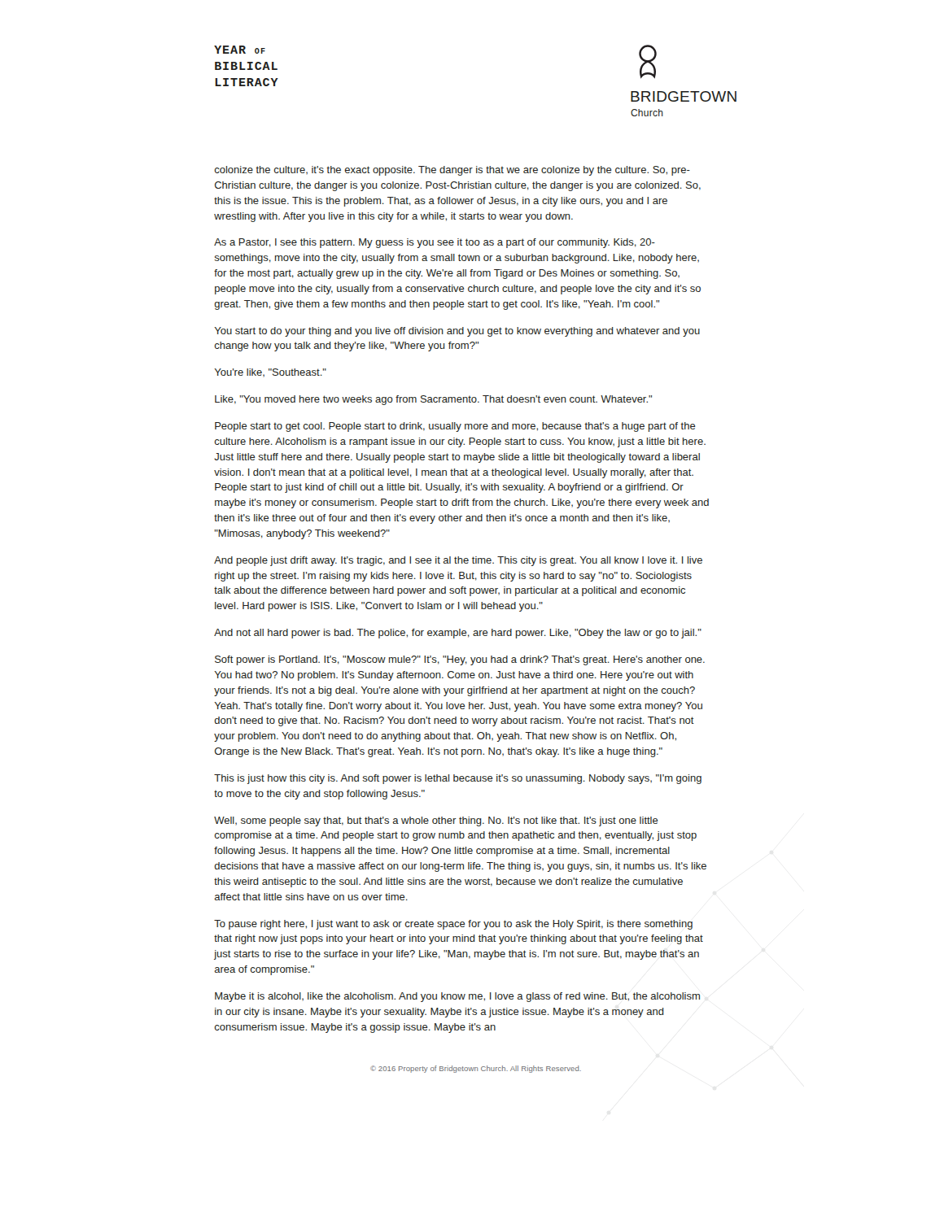YEAR OF
BIBLICAL
LITERACY
BRIDGETOWN
Church
colonize the culture, it's the exact opposite. The danger is that we are colonize by the culture. So, pre-Christian culture, the danger is you colonize. Post-Christian culture, the danger is you are colonized. So, this is the issue. This is the problem. That, as a follower of Jesus, in a city like ours, you and I are wrestling with. After you live in this city for a while, it starts to wear you down.
As a Pastor, I see this pattern. My guess is you see it too as a part of our community. Kids, 20-somethings, move into the city, usually from a small town or a suburban background. Like, nobody here, for the most part, actually grew up in the city. We're all from Tigard or Des Moines or something. So, people move into the city, usually from a conservative church culture, and people love the city and it's so great. Then, give them a few months and then people start to get cool. It's like, "Yeah. I'm cool."
You start to do your thing and you live off division and you get to know everything and whatever and you change how you talk and they're like, "Where you from?"
You're like, "Southeast."
Like, "You moved here two weeks ago from Sacramento. That doesn't even count. Whatever."
People start to get cool. People start to drink, usually more and more, because that's a huge part of the culture here. Alcoholism is a rampant issue in our city. People start to cuss. You know, just a little bit here. Just little stuff here and there. Usually people start to maybe slide a little bit theologically toward a liberal vision. I don't mean that at a political level, I mean that at a theological level. Usually morally, after that. People start to just kind of chill out a little bit. Usually, it's with sexuality. A boyfriend or a girlfriend. Or maybe it's money or consumerism. People start to drift from the church. Like, you're there every week and then it's like three out of four and then it's every other and then it's once a month and then it's like, "Mimosas, anybody? This weekend?"
And people just drift away. It's tragic, and I see it al the time. This city is great. You all know I love it. I live right up the street. I'm raising my kids here. I love it. But, this city is so hard to say "no" to. Sociologists talk about the difference between hard power and soft power, in particular at a political and economic level. Hard power is ISIS. Like, "Convert to Islam or I will behead you."
And not all hard power is bad. The police, for example, are hard power. Like, "Obey the law or go to jail."
Soft power is Portland. It's, "Moscow mule?" It's, "Hey, you had a drink? That's great. Here's another one. You had two? No problem. It's Sunday afternoon. Come on. Just have a third one. Here you're out with your friends. It's not a big deal. You're alone with your girlfriend at her apartment at night on the couch? Yeah. That's totally fine. Don't worry about it. You love her. Just, yeah. You have some extra money? You don't need to give that. No. Racism? You don't need to worry about racism. You're not racist. That's not your problem. You don't need to do anything about that. Oh, yeah. That new show is on Netflix. Oh, Orange is the New Black. That's great. Yeah. It's not porn. No, that's okay. It's like a huge thing."
This is just how this city is. And soft power is lethal because it's so unassuming. Nobody says, "I'm going to move to the city and stop following Jesus."
Well, some people say that, but that's a whole other thing. No. It's not like that. It's just one little compromise at a time. And people start to grow numb and then apathetic and then, eventually, just stop following Jesus. It happens all the time. How? One little compromise at a time. Small, incremental decisions that have a massive affect on our long-term life. The thing is, you guys, sin, it numbs us. It's like this weird antiseptic to the soul. And little sins are the worst, because we don't realize the cumulative affect that little sins have on us over time.
To pause right here, I just want to ask or create space for you to ask the Holy Spirit, is there something that right now just pops into your heart or into your mind that you're thinking about that you're feeling that just starts to rise to the surface in your life? Like, "Man, maybe that is. I'm not sure. But, maybe that's an area of compromise."
Maybe it is alcohol, like the alcoholism. And you know me, I love a glass of red wine. But, the alcoholism in our city is insane. Maybe it's your sexuality. Maybe it's a justice issue. Maybe it's a money and consumerism issue. Maybe it's a gossip issue. Maybe it's an
© 2016 Property of Bridgetown Church. All Rights Reserved.